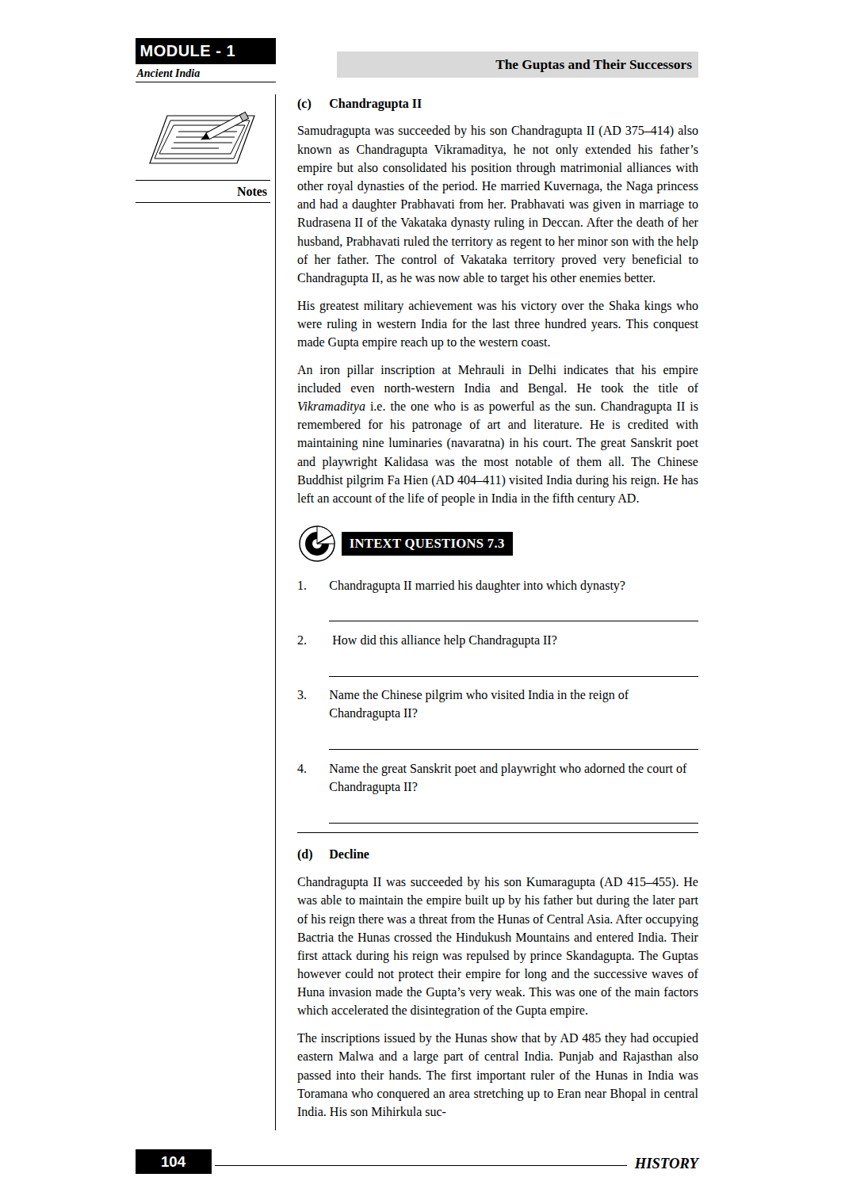MODULE - 1
Ancient India
The Guptas and Their Successors
Notes
(c) Chandragupta II
Samudragupta was succeeded by his son Chandragupta II (AD 375–414) also known as Chandragupta Vikramaditya, he not only extended his father’s empire but also consolidated his position through matrimonial alliances with other royal dynasties of the period. He married Kuvernaga, the Naga princess and had a daughter Prabhavati from her. Prabhavati was given in marriage to Rudrasena II of the Vakataka dynasty ruling in Deccan. After the death of her husband, Prabhavati ruled the territory as regent to her minor son with the help of her father. The control of Vakataka territory proved very beneficial to Chandragupta II, as he was now able to target his other enemies better.
His greatest military achievement was his victory over the Shaka kings who were ruling in western India for the last three hundred years. This conquest made Gupta empire reach up to the western coast.
An iron pillar inscription at Mehrauli in Delhi indicates that his empire included even north-western India and Bengal. He took the title of Vikramaditya i.e. the one who is as powerful as the sun. Chandragupta II is remembered for his patronage of art and literature. He is credited with maintaining nine luminaries (navaratna) in his court. The great Sanskrit poet and playwright Kalidasa was the most notable of them all. The Chinese Buddhist pilgrim Fa Hien (AD 404–411) visited India during his reign. He has left an account of the life of people in India in the fifth century AD.
INTEXT QUESTIONS 7.3
Chandragupta II married his daughter into which dynasty?
How did this alliance help Chandragupta II?
Name the Chinese pilgrim who visited India in the reign of Chandragupta II?
Name the great Sanskrit poet and playwright who adorned the court of Chandragupta II?
(d) Decline
Chandragupta II was succeeded by his son Kumaragupta (AD 415–455). He was able to maintain the empire built up by his father but during the later part of his reign there was a threat from the Hunas of Central Asia. After occupying Bactria the Hunas crossed the Hindukush Mountains and entered India. Their first attack during his reign was repulsed by prince Skandagupta. The Guptas however could not protect their empire for long and the successive waves of Huna invasion made the Gupta’s very weak. This was one of the main factors which accelerated the disintegration of the Gupta empire.
The inscriptions issued by the Hunas show that by AD 485 they had occupied eastern Malwa and a large part of central India. Punjab and Rajasthan also passed into their hands. The first important ruler of the Hunas in India was Toramana who conquered an area stretching up to Eran near Bhopal in central India. His son Mihirkula suc-
104
HISTORY